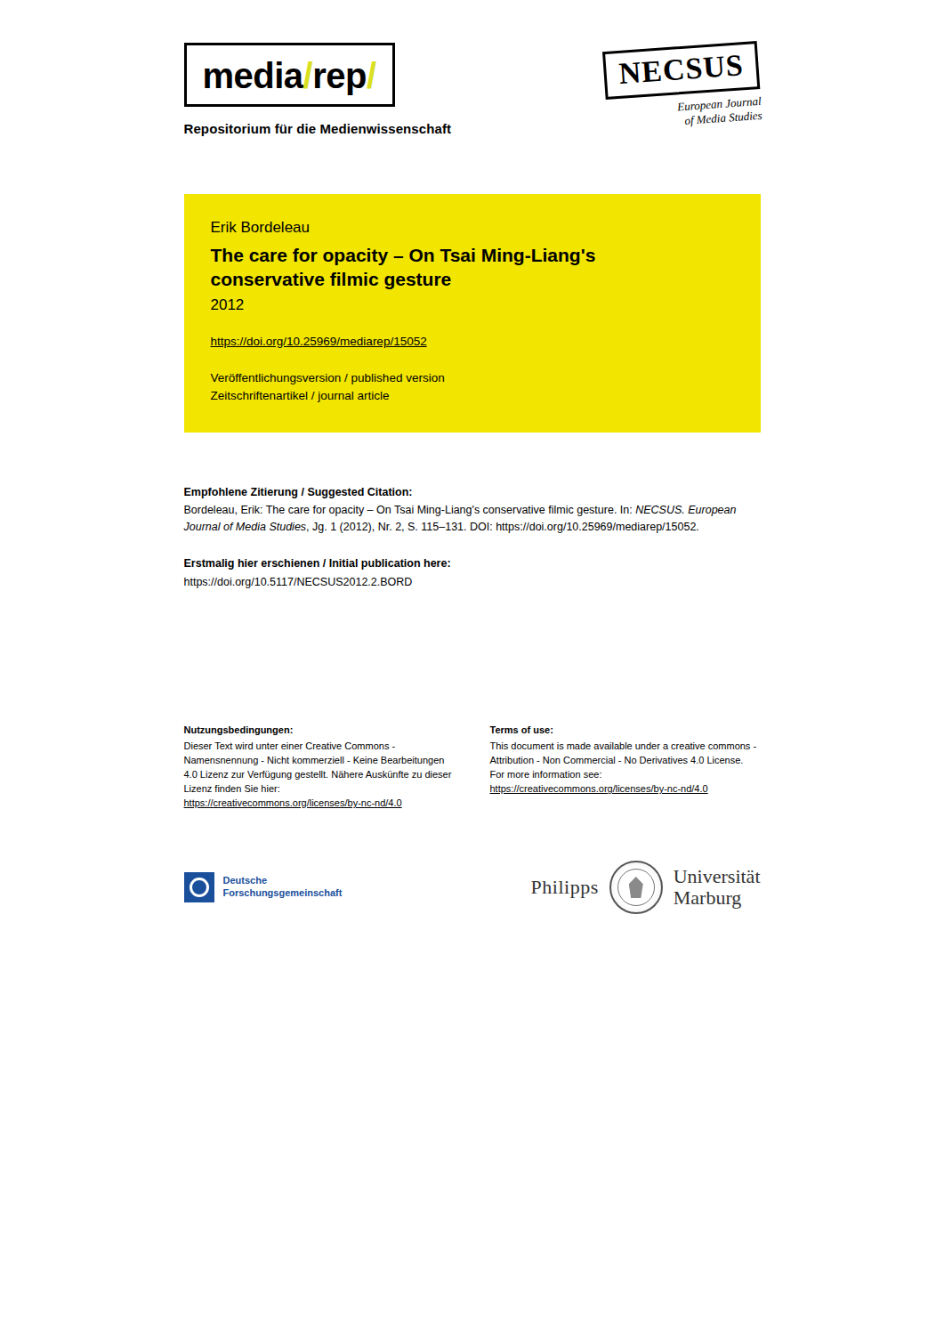media/rep/
Repositorium für die Medienwissenschaft
NECSUS
European Journal of Media Studies
Erik Bordeleau
The care for opacity – On Tsai Ming-Liang's
conservative filmic gesture
2012
https://doi.org/10.25969/mediarep/15052
Veröffentlichungsversion / published version
Zeitschriftenartikel / journal article
Empfohlene Zitierung / Suggested Citation:
Bordeleau, Erik: The care for opacity – On Tsai Ming-Liang's conservative filmic gesture. In: NECSUS. European Journal of Media Studies, Jg. 1 (2012), Nr. 2, S. 115–131. DOI: https://doi.org/10.25969/mediarep/15052.
Erstmalig hier erschienen / Initial publication here:
https://doi.org/10.5117/NECSUS2012.2.BORD
Nutzungsbedingungen:
Dieser Text wird unter einer Creative Commons - Namensnennung - Nicht kommerziell - Keine Bearbeitungen 4.0 Lizenz zur Verfügung gestellt. Nähere Auskünfte zu dieser Lizenz finden Sie hier:
https://creativecommons.org/licenses/by-nc-nd/4.0
Terms of use:
This document is made available under a creative commons - Attribution - Non Commercial - No Derivatives 4.0 License. For more information see:
https://creativecommons.org/licenses/by-nc-nd/4.0
Deutsche Forschungsgemeinschaft
Philipps
Universität Marburg